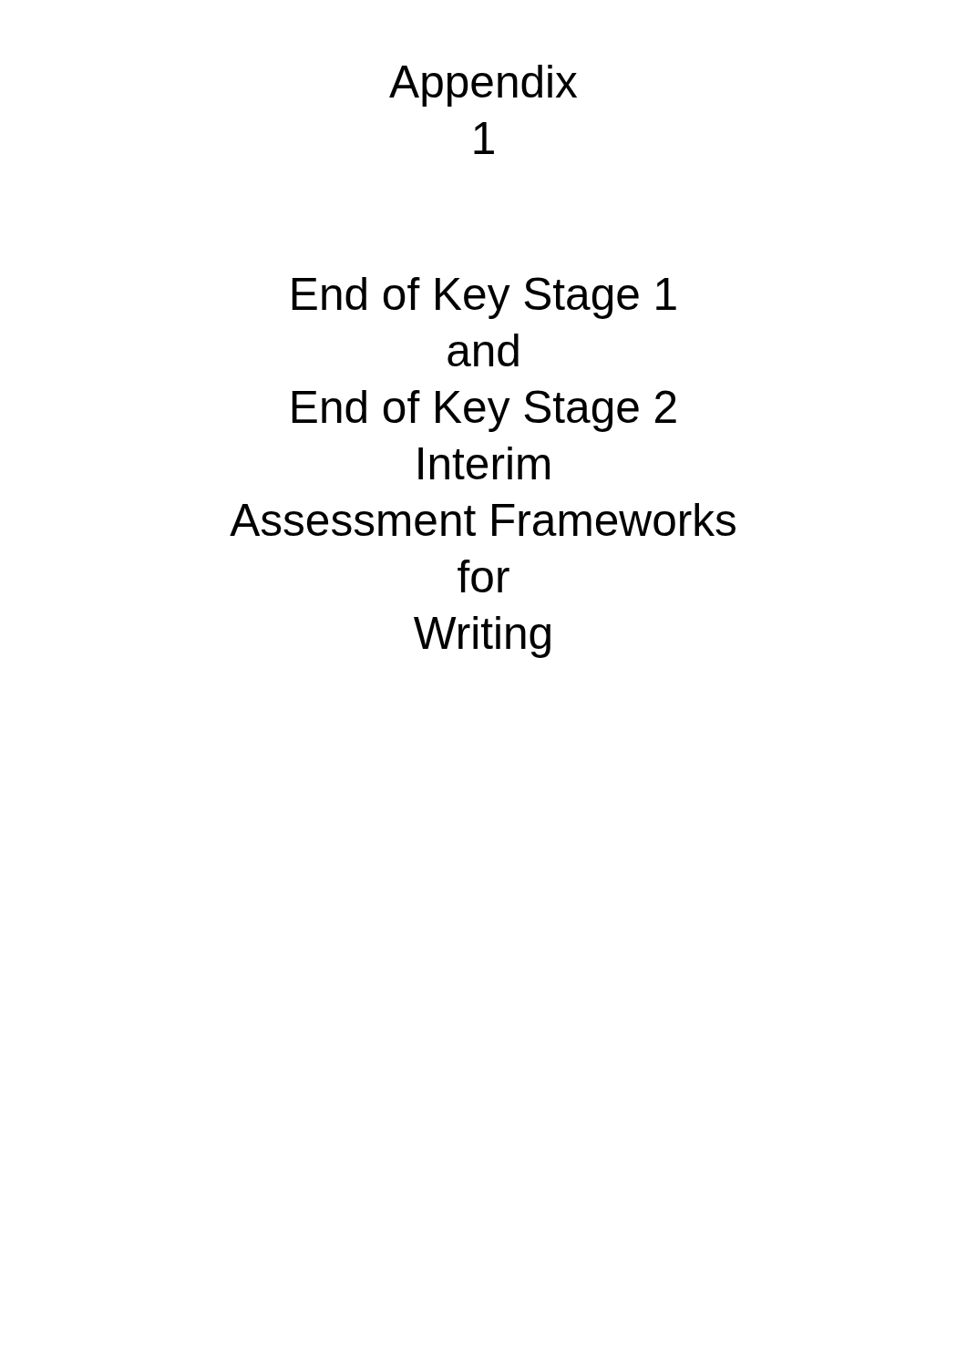Appendix
1
End of Key Stage 1
and
End of Key Stage 2
Interim
Assessment Frameworks
for
Writing